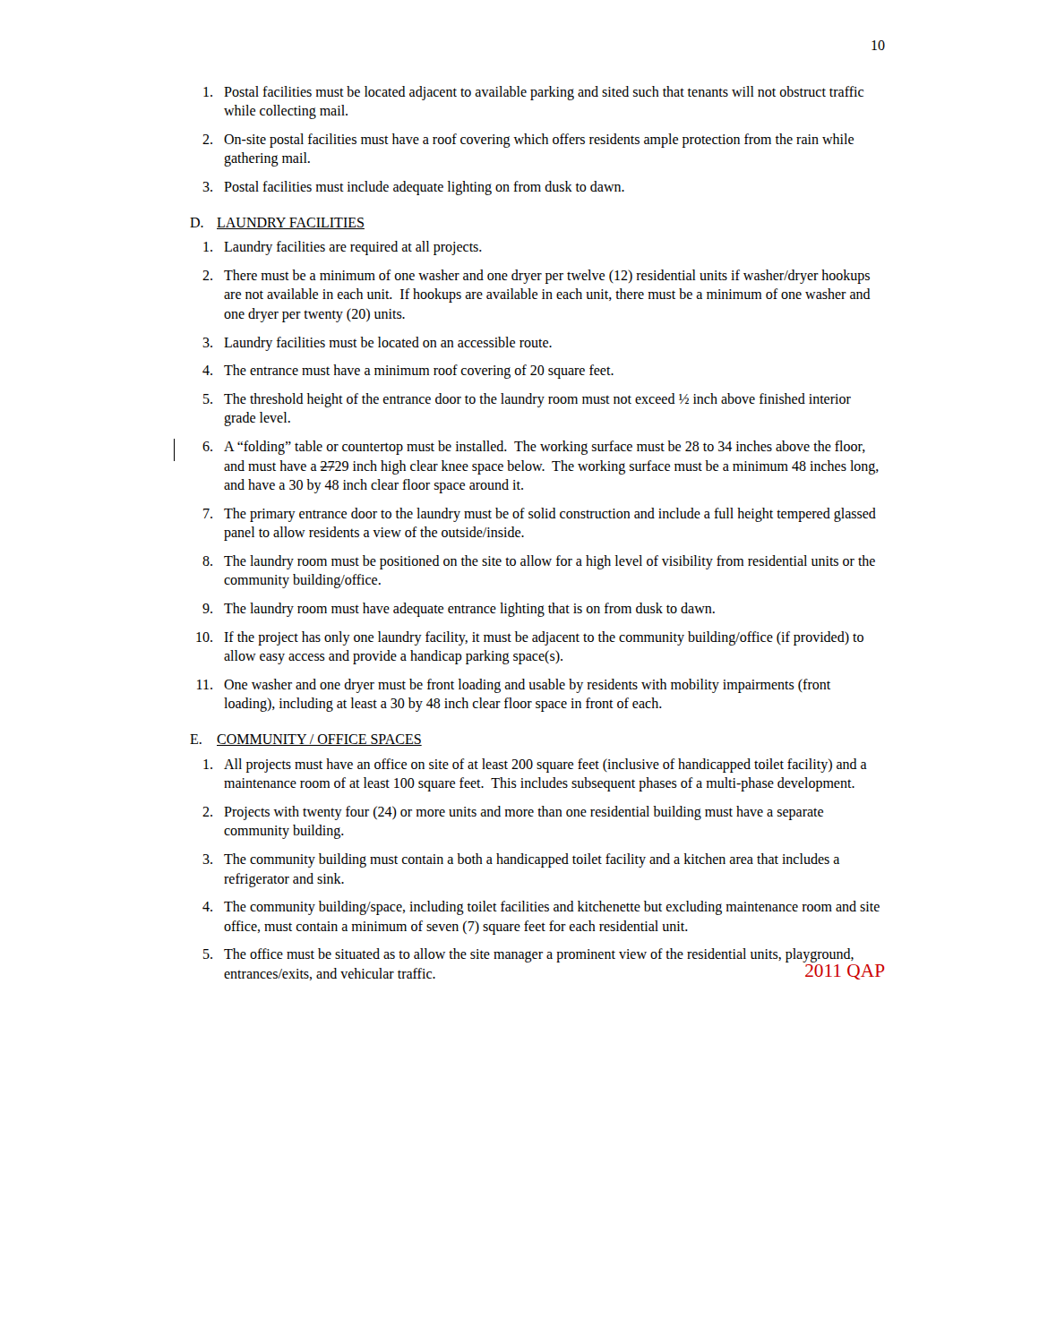10
Postal facilities must be located adjacent to available parking and sited such that tenants will not obstruct traffic while collecting mail.
On-site postal facilities must have a roof covering which offers residents ample protection from the rain while gathering mail.
Postal facilities must include adequate lighting on from dusk to dawn.
D. LAUNDRY FACILITIES
Laundry facilities are required at all projects.
There must be a minimum of one washer and one dryer per twelve (12) residential units if washer/dryer hookups are not available in each unit. If hookups are available in each unit, there must be a minimum of one washer and one dryer per twenty (20) units.
Laundry facilities must be located on an accessible route.
The entrance must have a minimum roof covering of 20 square feet.
The threshold height of the entrance door to the laundry room must not exceed ½ inch above finished interior grade level.
A “folding” table or countertop must be installed. The working surface must be 28 to 34 inches above the floor, and must have a 2729 inch high clear knee space below. The working surface must be a minimum 48 inches long, and have a 30 by 48 inch clear floor space around it.
The primary entrance door to the laundry must be of solid construction and include a full height tempered glassed panel to allow residents a view of the outside/inside.
The laundry room must be positioned on the site to allow for a high level of visibility from residential units or the community building/office.
The laundry room must have adequate entrance lighting that is on from dusk to dawn.
If the project has only one laundry facility, it must be adjacent to the community building/office (if provided) to allow easy access and provide a handicap parking space(s).
One washer and one dryer must be front loading and usable by residents with mobility impairments (front loading), including at least a 30 by 48 inch clear floor space in front of each.
E. COMMUNITY / OFFICE SPACES
All projects must have an office on site of at least 200 square feet (inclusive of handicapped toilet facility) and a maintenance room of at least 100 square feet. This includes subsequent phases of a multi-phase development.
Projects with twenty four (24) or more units and more than one residential building must have a separate community building.
The community building must contain a both a handicapped toilet facility and a kitchen area that includes a refrigerator and sink.
The community building/space, including toilet facilities and kitchenette but excluding maintenance room and site office, must contain a minimum of seven (7) square feet for each residential unit.
The office must be situated as to allow the site manager a prominent view of the residential units, playground, entrances/exits, and vehicular traffic.
2011 QAP